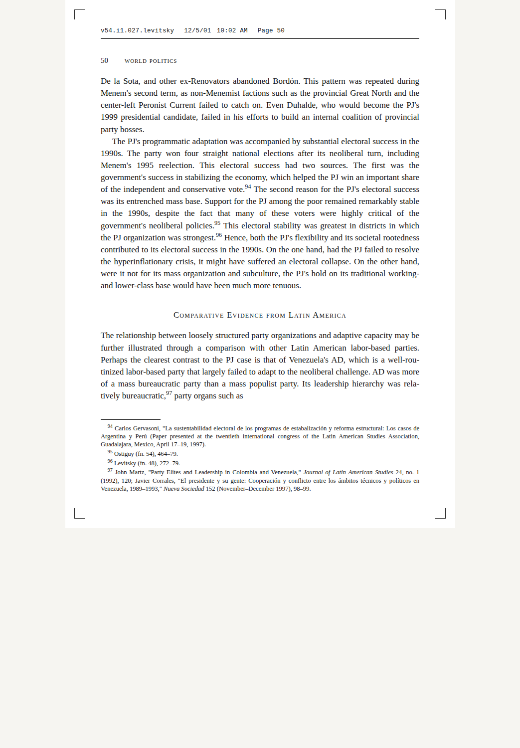v54.i1.027.levitsky 12/5/01 10:02 AM Page 50
50
world politics
De la Sota, and other ex-Renovators abandoned Bordón. This pattern was repeated during Menem's second term, as non-Menemist factions such as the provincial Great North and the center-left Peronist Current failed to catch on. Even Duhalde, who would become the PJ's 1999 presidential candidate, failed in his efforts to build an internal coalition of provincial party bosses.
The PJ's programmatic adaptation was accompanied by substantial electoral success in the 1990s. The party won four straight national elections after its neoliberal turn, including Menem's 1995 reelection. This electoral success had two sources. The first was the government's success in stabilizing the economy, which helped the PJ win an important share of the independent and conservative vote.94 The second reason for the PJ's electoral success was its entrenched mass base. Support for the PJ among the poor remained remarkably stable in the 1990s, despite the fact that many of these voters were highly critical of the government's neoliberal policies.95 This electoral stability was greatest in districts in which the PJ organization was strongest.96 Hence, both the PJ's flexibility and its societal rootedness contributed to its electoral success in the 1990s. On the one hand, had the PJ failed to resolve the hyperinflationary crisis, it might have suffered an electoral collapse. On the other hand, were it not for its mass organization and subculture, the PJ's hold on its traditional working- and lower-class base would have been much more tenuous.
Comparative Evidence from Latin America
The relationship between loosely structured party organizations and adaptive capacity may be further illustrated through a comparison with other Latin American labor-based parties. Perhaps the clearest contrast to the PJ case is that of Venezuela's AD, which is a well-routinized labor-based party that largely failed to adapt to the neoliberal challenge. AD was more of a mass bureaucratic party than a mass populist party. Its leadership hierarchy was relatively bureaucratic,97 party organs such as
94 Carlos Gervasoni, "La sustentabilidad electoral de los programas de estabalización y reforma estructural: Los casos de Argentina y Perú (Paper presented at the twentieth international congress of the Latin American Studies Association, Guadalajara, Mexico, April 17–19, 1997).
95 Ostiguy (fn. 54), 464–79.
96 Levitsky (fn. 48), 272–79.
97 John Martz, "Party Elites and Leadership in Colombia and Venezuela," Journal of Latin American Studies 24, no. 1 (1992), 120; Javier Corrales, "El presidente y su gente: Cooperación y conflicto entre los ámbitos técnicos y políticos en Venezuela, 1989–1993," Nueva Sociedad 152 (November–December 1997), 98–99.